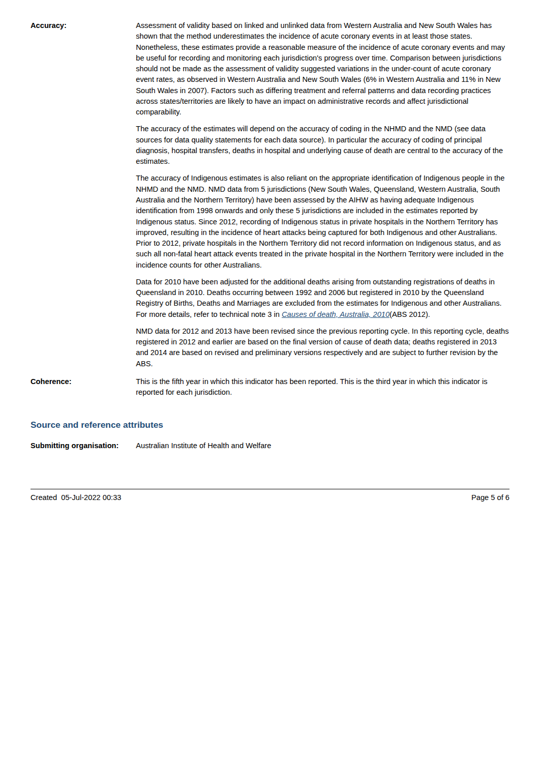| Accuracy: | Assessment of validity based on linked and unlinked data from Western Australia and New South Wales has shown that the method underestimates the incidence of acute coronary events in at least those states. Nonetheless, these estimates provide a reasonable measure of the incidence of acute coronary events and may be useful for recording and monitoring each jurisdiction's progress over time. Comparison between jurisdictions should not be made as the assessment of validity suggested variations in the under-count of acute coronary event rates, as observed in Western Australia and New South Wales (6% in Western Australia and 11% in New South Wales in 2007). Factors such as differing treatment and referral patterns and data recording practices across states/territories are likely to have an impact on administrative records and affect jurisdictional comparability. The accuracy of the estimates will depend on the accuracy of coding in the NHMD and the NMD (see data sources for data quality statements for each data source). In particular the accuracy of coding of principal diagnosis, hospital transfers, deaths in hospital and underlying cause of death are central to the accuracy of the estimates. The accuracy of Indigenous estimates is also reliant on the appropriate identification of Indigenous people in the NHMD and the NMD. NMD data from 5 jurisdictions (New South Wales, Queensland, Western Australia, South Australia and the Northern Territory) have been assessed by the AIHW as having adequate Indigenous identification from 1998 onwards and only these 5 jurisdictions are included in the estimates reported by Indigenous status. Since 2012, recording of Indigenous status in private hospitals in the Northern Territory has improved, resulting in the incidence of heart attacks being captured for both Indigenous and other Australians. Prior to 2012, private hospitals in the Northern Territory did not record information on Indigenous status, and as such all non-fatal heart attack events treated in the private hospital in the Northern Territory were included in the incidence counts for other Australians. Data for 2010 have been adjusted for the additional deaths arising from outstanding registrations of deaths in Queensland in 2010. Deaths occurring between 1992 and 2006 but registered in 2010 by the Queensland Registry of Births, Deaths and Marriages are excluded from the estimates for Indigenous and other Australians. For more details, refer to technical note 3 in Causes of death, Australia, 2010 (ABS 2012). NMD data for 2012 and 2013 have been revised since the previous reporting cycle. In this reporting cycle, deaths registered in 2012 and earlier are based on the final version of cause of death data; deaths registered in 2013 and 2014 are based on revised and preliminary versions respectively and are subject to further revision by the ABS. |
| Coherence: | This is the fifth year in which this indicator has been reported. This is the third year in which this indicator is reported for each jurisdiction. |
Source and reference attributes
| Submitting organisation: | Australian Institute of Health and Welfare |
Created 05-Jul-2022 00:33 Page 5 of 6